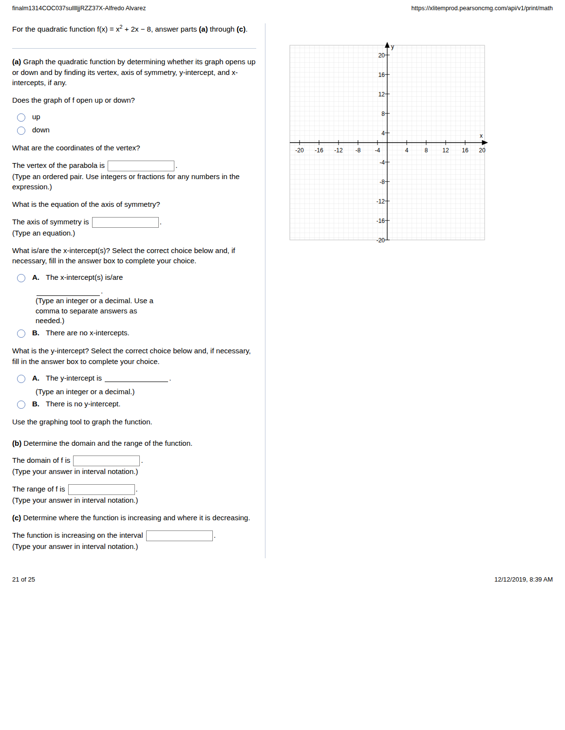finalm1314COC037sulllljjRZZ37X-Alfredo Alvarez
https://xlitemprod.pearsoncmg.com/api/v1/print/math
For the quadratic function f(x) = x2 + 2x − 8, answer parts (a) through (c).
(a) Graph the quadratic function by determining whether its graph opens up or down and by finding its vertex, axis of symmetry, y-intercept, and x-intercepts, if any.
Does the graph of f open up or down?
up
down
What are the coordinates of the vertex?
The vertex of the parabola is .
(Type an ordered pair. Use integers or fractions for any numbers in the expression.)
What is the equation of the axis of symmetry?
The axis of symmetry is .
(Type an equation.)
What is/are the x-intercept(s)? Select the correct choice below and, if necessary, fill in the answer box to complete your choice.
A. The x-intercept(s) is/are
.
(Type an integer or a decimal. Use a
comma to separate answers as
needed.)
B. There are no x-intercepts.
What is the y-intercept? Select the correct choice below and, if necessary, fill in the answer box to complete your choice.
A. The y-intercept is .
(Type an integer or a decimal.)
B. There is no y-intercept.
Use the graphing tool to graph the function.
(b) Determine the domain and the range of the function.
The domain of f is .
(Type your answer in interval notation.)
The range of f is .
(Type your answer in interval notation.)
(c) Determine where the function is increasing and where it is decreasing.
The function is increasing on the interval .
(Type your answer in interval notation.)
y x 20 16 12 8 4 -4 -8 -12 -16 -20 -20 -16 -12 -8 -4 4 8 12 16 20
21 of 25
12/12/2019, 8:39 AM